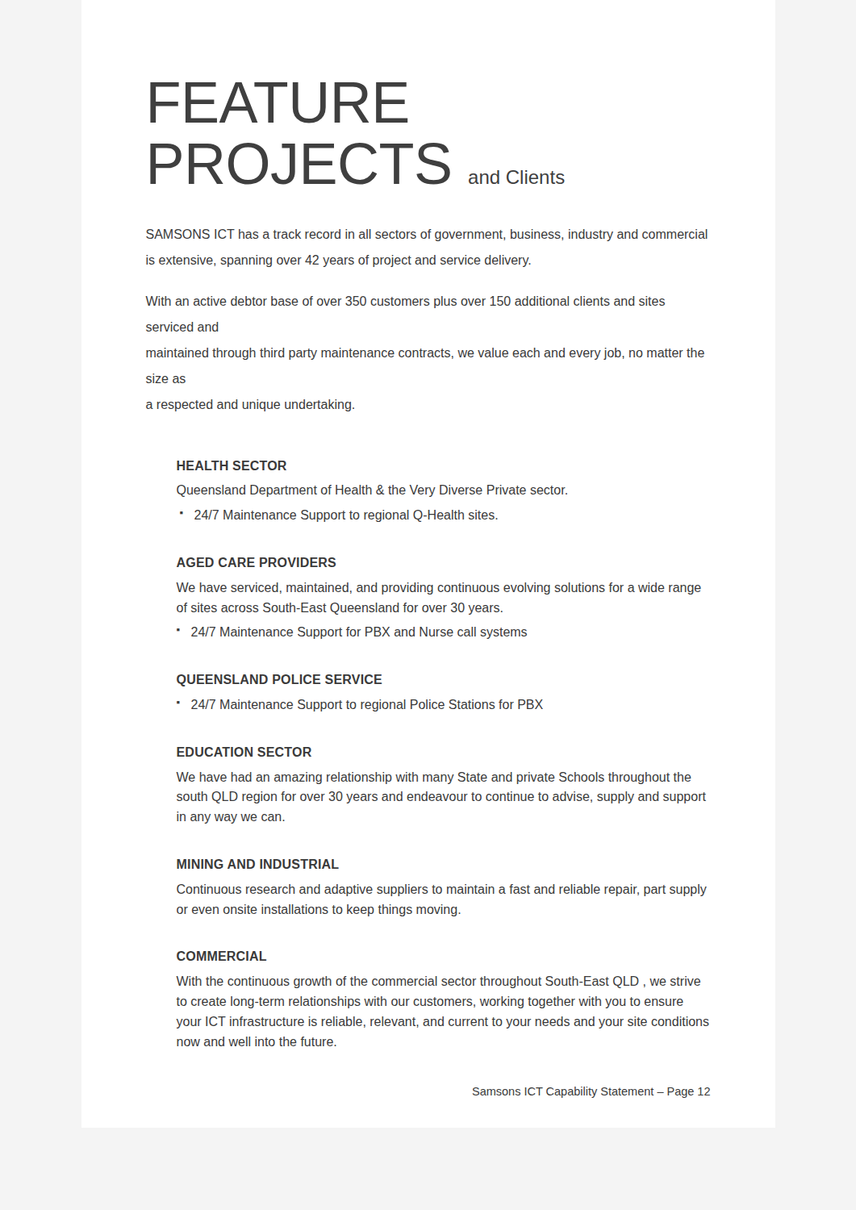FEATURE PROJECTS and Clients
SAMSONS ICT has a track record in all sectors of government, business, industry and commercial
is extensive, spanning over 42 years of project and service delivery.
With an active debtor base of over 350 customers plus over 150 additional clients and sites serviced and
maintained through third party maintenance contracts, we value each and every job, no matter the size as
a respected and unique undertaking.
HEALTH SECTOR
Queensland Department of Health & the Very Diverse Private sector.
24/7 Maintenance Support to regional Q-Health sites.
AGED CARE PROVIDERS
We have serviced, maintained, and providing continuous evolving solutions for a wide range of sites across South-East Queensland for over 30 years.
24/7 Maintenance Support for PBX and Nurse call systems
QUEENSLAND POLICE SERVICE
24/7 Maintenance Support to regional Police Stations for PBX
EDUCATION SECTOR
We have had an amazing relationship with many State and private Schools throughout the south QLD region for over 30 years and endeavour to continue to advise, supply and support in any way we can.
MINING AND INDUSTRIAL
Continuous research and adaptive suppliers to maintain a fast and reliable repair, part supply or even onsite installations to keep things moving.
COMMERCIAL
With the continuous growth of the commercial sector throughout South-East QLD , we strive to create long-term relationships with our customers, working together with you to ensure your ICT infrastructure is reliable, relevant, and current to your needs and your site conditions now and well into the future.
Samsons ICT Capability Statement – Page 12